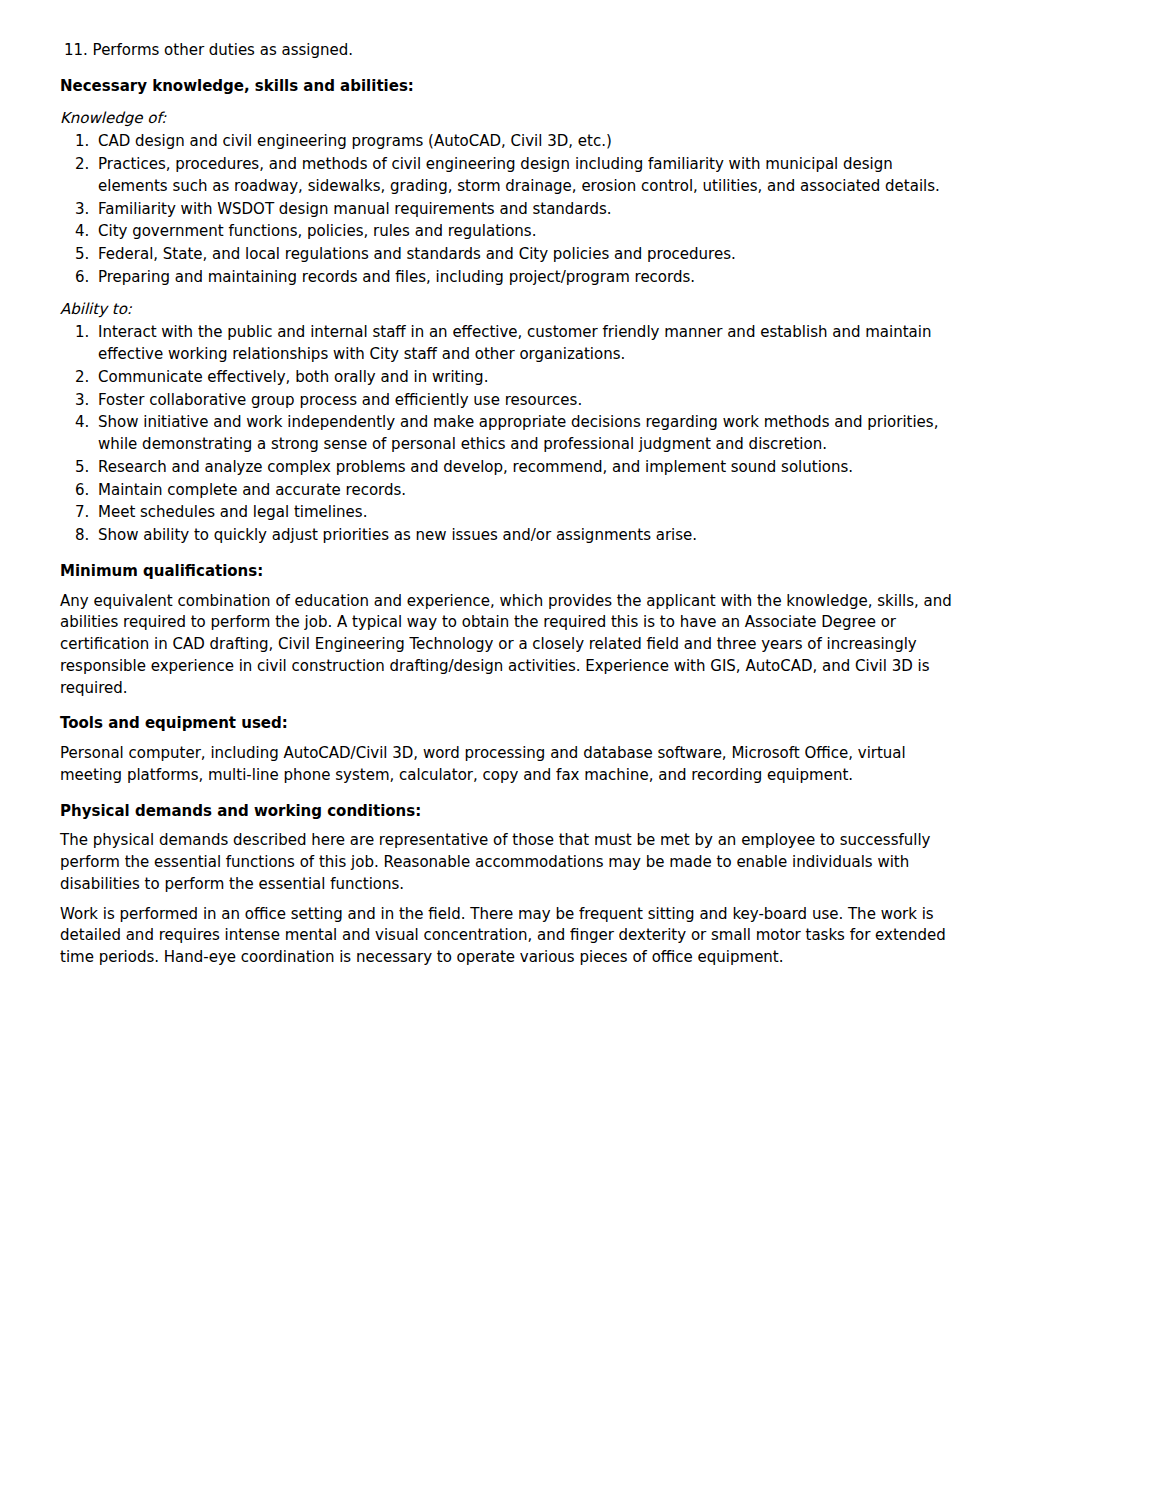11. Performs other duties as assigned.
Necessary knowledge, skills and abilities:
Knowledge of:
CAD design and civil engineering programs (AutoCAD, Civil 3D, etc.)
Practices, procedures, and methods of civil engineering design including familiarity with municipal design elements such as roadway, sidewalks, grading, storm drainage, erosion control, utilities, and associated details.
Familiarity with WSDOT design manual requirements and standards.
City government functions, policies, rules and regulations.
Federal, State, and local regulations and standards and City policies and procedures.
Preparing and maintaining records and files, including project/program records.
Ability to:
Interact with the public and internal staff in an effective, customer friendly manner and establish and maintain effective working relationships with City staff and other organizations.
Communicate effectively, both orally and in writing.
Foster collaborative group process and efficiently use resources.
Show initiative and work independently and make appropriate decisions regarding work methods and priorities, while demonstrating a strong sense of personal ethics and professional judgment and discretion.
Research and analyze complex problems and develop, recommend, and implement sound solutions.
Maintain complete and accurate records.
Meet schedules and legal timelines.
Show ability to quickly adjust priorities as new issues and/or assignments arise.
Minimum qualifications:
Any equivalent combination of education and experience, which provides the applicant with the knowledge, skills, and abilities required to perform the job. A typical way to obtain the required this is to have an Associate Degree or certification in CAD drafting, Civil Engineering Technology or a closely related field and three years of increasingly responsible experience in civil construction drafting/design activities. Experience with GIS, AutoCAD, and Civil 3D is required.
Tools and equipment used:
Personal computer, including AutoCAD/Civil 3D, word processing and database software, Microsoft Office, virtual meeting platforms, multi-line phone system, calculator, copy and fax machine, and recording equipment.
Physical demands and working conditions:
The physical demands described here are representative of those that must be met by an employee to successfully perform the essential functions of this job. Reasonable accommodations may be made to enable individuals with disabilities to perform the essential functions.
Work is performed in an office setting and in the field. There may be frequent sitting and key-board use. The work is detailed and requires intense mental and visual concentration, and finger dexterity or small motor tasks for extended time periods. Hand-eye coordination is necessary to operate various pieces of office equipment.